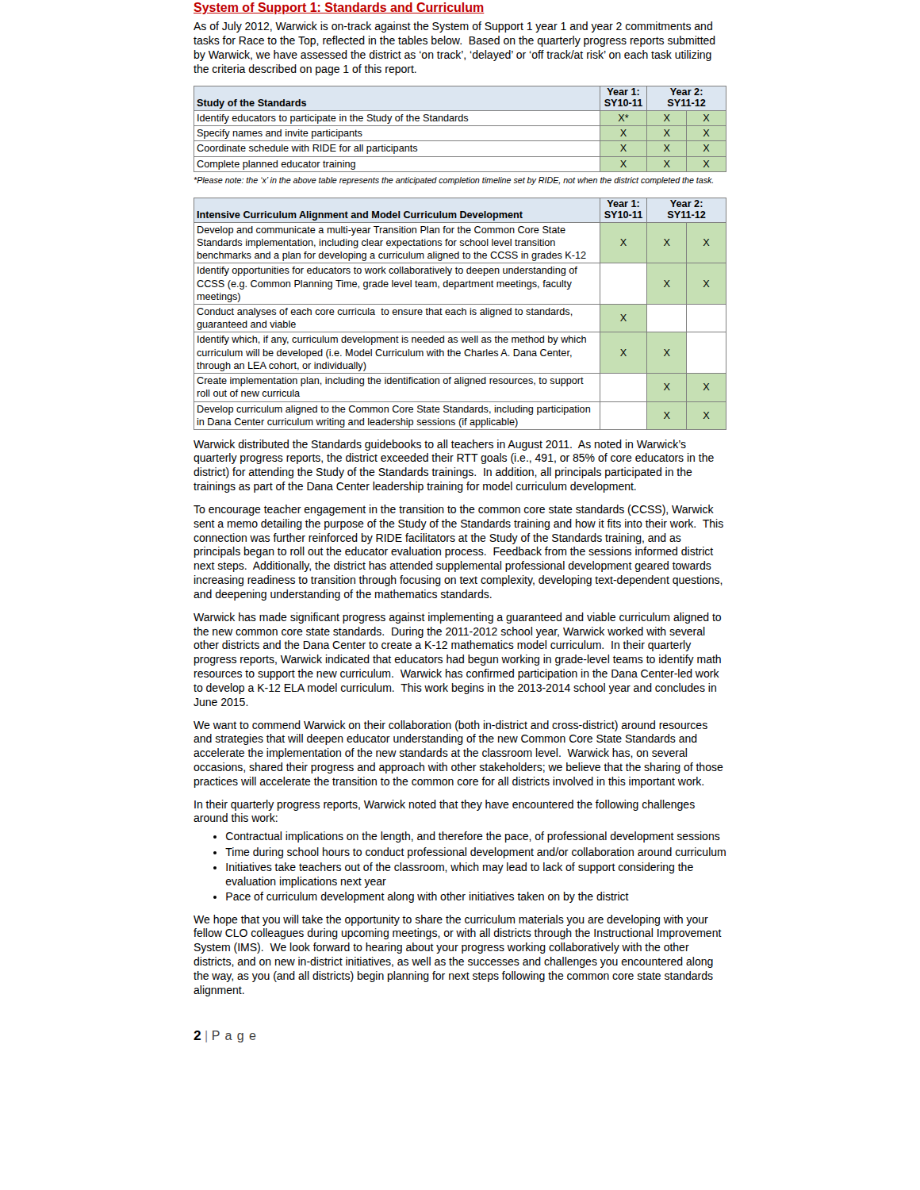System of Support 1: Standards and Curriculum
As of July 2012, Warwick is on-track against the System of Support 1 year 1 and year 2 commitments and tasks for Race to the Top, reflected in the tables below. Based on the quarterly progress reports submitted by Warwick, we have assessed the district as ‘on track’, ‘delayed’ or ‘off track/at risk’ on each task utilizing the criteria described on page 1 of this report.
| Study of the Standards | Year 1: SY10-11 | Year 2: SY11-12 |
| --- | --- | --- |
| Identify educators to participate in the Study of the Standards | X* | X | X |
| Specify names and invite participants | X | X | X |
| Coordinate schedule with RIDE for all participants | X | X | X |
| Complete planned educator training | X | X | X |
*Please note: the ‘x’ in the above table represents the anticipated completion timeline set by RIDE, not when the district completed the task.
| Intensive Curriculum Alignment and Model Curriculum Development | Year 1: SY10-11 | Year 2: SY11-12 |
| --- | --- | --- |
| Develop and communicate a multi-year Transition Plan for the Common Core State Standards implementation, including clear expectations for school level transition benchmarks and a plan for developing a curriculum aligned to the CCSS in grades K-12 | X | X | X |
| Identify opportunities for educators to work collaboratively to deepen understanding of CCSS (e.g. Common Planning Time, grade level team, department meetings, faculty meetings) | | X | X |
| Conduct analyses of each core curricula to ensure that each is aligned to standards, guaranteed and viable | X | | |
| Identify which, if any, curriculum development is needed as well as the method by which curriculum will be developed (i.e. Model Curriculum with the Charles A. Dana Center, through an LEA cohort, or individually) | X | X | |
| Create implementation plan, including the identification of aligned resources, to support roll out of new curricula | | X | X |
| Develop curriculum aligned to the Common Core State Standards, including participation in Dana Center curriculum writing and leadership sessions (if applicable) | | X | X |
Warwick distributed the Standards guidebooks to all teachers in August 2011. As noted in Warwick’s quarterly progress reports, the district exceeded their RTT goals (i.e., 491, or 85% of core educators in the district) for attending the Study of the Standards trainings. In addition, all principals participated in the trainings as part of the Dana Center leadership training for model curriculum development.
To encourage teacher engagement in the transition to the common core state standards (CCSS), Warwick sent a memo detailing the purpose of the Study of the Standards training and how it fits into their work. This connection was further reinforced by RIDE facilitators at the Study of the Standards training, and as principals began to roll out the educator evaluation process. Feedback from the sessions informed district next steps. Additionally, the district has attended supplemental professional development geared towards increasing readiness to transition through focusing on text complexity, developing text-dependent questions, and deepening understanding of the mathematics standards.
Warwick has made significant progress against implementing a guaranteed and viable curriculum aligned to the new common core state standards. During the 2011-2012 school year, Warwick worked with several other districts and the Dana Center to create a K-12 mathematics model curriculum. In their quarterly progress reports, Warwick indicated that educators had begun working in grade-level teams to identify math resources to support the new curriculum. Warwick has confirmed participation in the Dana Center-led work to develop a K-12 ELA model curriculum. This work begins in the 2013-2014 school year and concludes in June 2015.
We want to commend Warwick on their collaboration (both in-district and cross-district) around resources and strategies that will deepen educator understanding of the new Common Core State Standards and accelerate the implementation of the new standards at the classroom level. Warwick has, on several occasions, shared their progress and approach with other stakeholders; we believe that the sharing of those practices will accelerate the transition to the common core for all districts involved in this important work.
In their quarterly progress reports, Warwick noted that they have encountered the following challenges around this work:
Contractual implications on the length, and therefore the pace, of professional development sessions
Time during school hours to conduct professional development and/or collaboration around curriculum
Initiatives take teachers out of the classroom, which may lead to lack of support considering the evaluation implications next year
Pace of curriculum development along with other initiatives taken on by the district
We hope that you will take the opportunity to share the curriculum materials you are developing with your fellow CLO colleagues during upcoming meetings, or with all districts through the Instructional Improvement System (IMS). We look forward to hearing about your progress working collaboratively with the other districts, and on new in-district initiatives, as well as the successes and challenges you encountered along the way, as you (and all districts) begin planning for next steps following the common core state standards alignment.
2 | P a g e